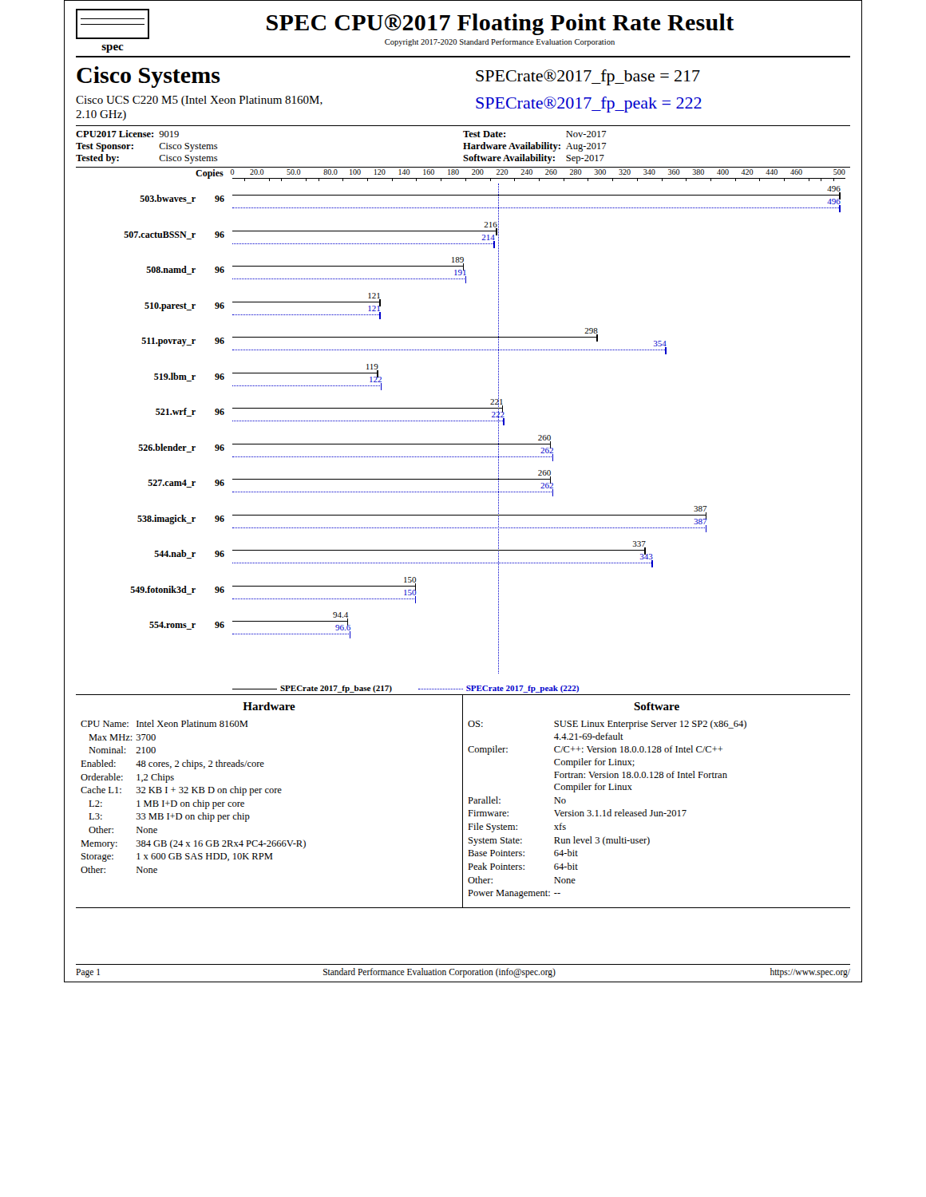spec
SPEC CPU®2017 Floating Point Rate Result
Copyright 2017-2020 Standard Performance Evaluation Corporation
Cisco Systems
Cisco UCS C220 M5 (Intel Xeon Platinum 8160M,
2.10 GHz)
SPECrate®2017_fp_base = 217
SPECrate®2017_fp_peak = 222
| CPU2017 License: | 9019 |
| Test Sponsor: | Cisco Systems |
| Tested by: | Cisco Systems |
| Test Date: | Nov-2017 |
| Hardware Availability: | Aug-2017 |
| Software Availability: | Sep-2017 |
Copies
0
20.0
50.0
80.0
100
120
140
160
180
200
220
240
260
280
300
320
340
360
380
400
420
440
460
500
503.bwaves_r
96
496
496
507.cactuBSSN_r
96
216
214
508.namd_r
96
189
191
510.parest_r
96
121
121
511.povray_r
96
298
354
519.lbm_r
96
119
122
521.wrf_r
96
221
222
526.blender_r
96
260
262
527.cam4_r
96
260
262
538.imagick_r
96
387
387
544.nab_r
96
337
343
549.fotonik3d_r
96
150
150
554.roms_r
96
94.4
96.6
SPECrate 2017_fp_base (217) SPECrate 2017_fp_peak (222)
Hardware
| CPU Name: | Intel Xeon Platinum 8160M |
| Max MHz: | 3700 |
| Nominal: | 2100 |
| Enabled: | 48 cores, 2 chips, 2 threads/core |
| Orderable: | 1,2 Chips |
| Cache L1: | 32 KB I + 32 KB D on chip per core |
| L2: | 1 MB I+D on chip per core |
| L3: | 33 MB I+D on chip per chip |
| Other: | None |
| Memory: | 384 GB (24 x 16 GB 2Rx4 PC4-2666V-R) |
| Storage: | 1 x 600 GB SAS HDD, 10K RPM |
| Other: | None |
Software
| OS: | SUSE Linux Enterprise Server 12 SP2 (x86_64) 4.4.21-69-default |
| Compiler: | C/C++: Version 18.0.0.128 of Intel C/C++ Compiler for Linux; Fortran: Version 18.0.0.128 of Intel Fortran Compiler for Linux |
| Parallel: | No |
| Firmware: | Version 3.1.1d released Jun-2017 |
| File System: | xfs |
| System State: | Run level 3 (multi-user) |
| Base Pointers: | 64-bit |
| Peak Pointers: | 64-bit |
| Other: | None |
| Power Management: | -- |
Page 1
Standard Performance Evaluation Corporation (info@spec.org)
https://www.spec.org/